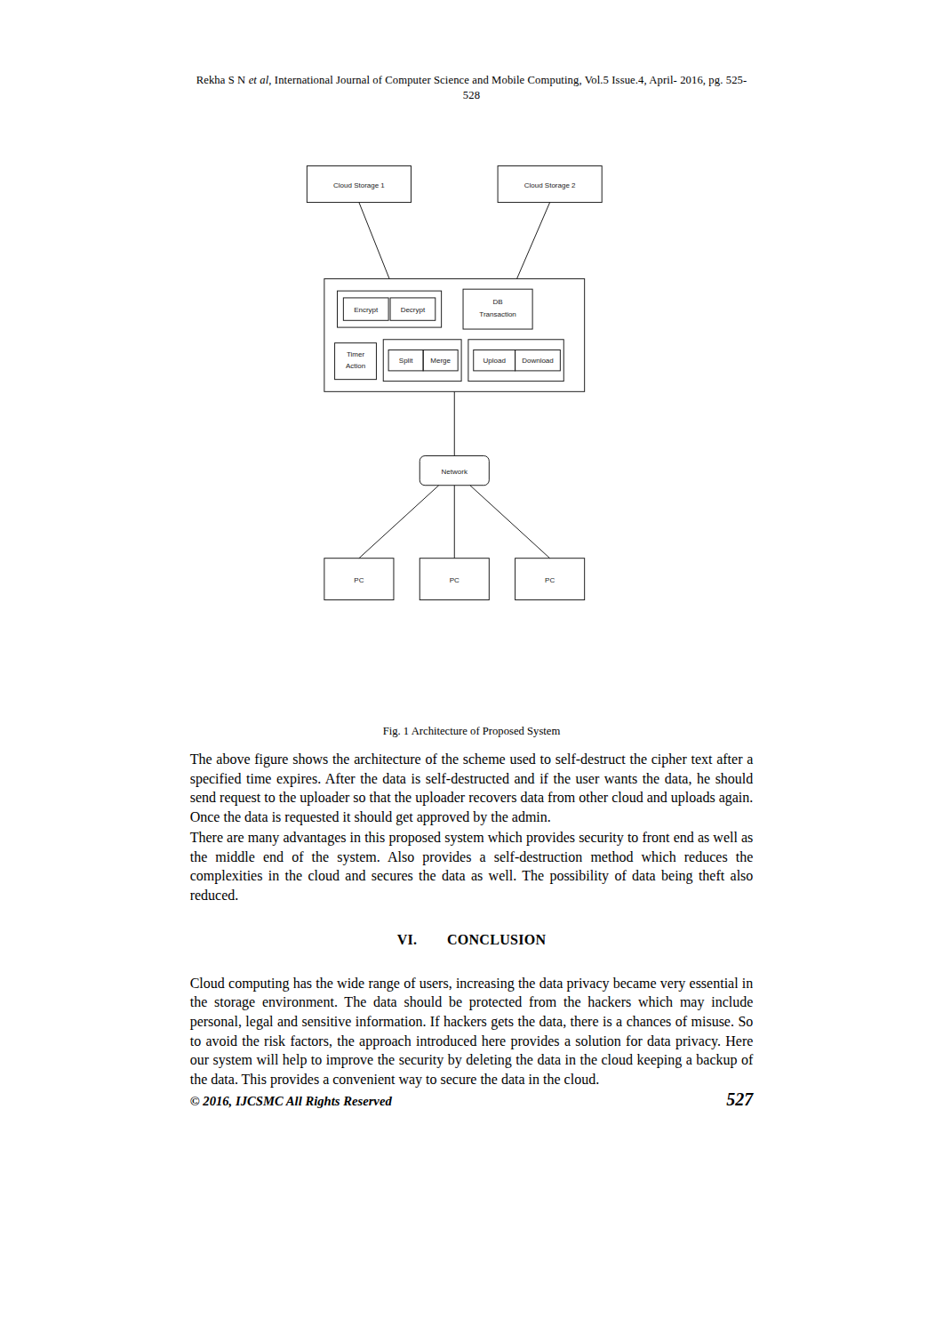Rekha S N et al, International Journal of Computer Science and Mobile Computing, Vol.5 Issue.4, April- 2016, pg. 525-528
Cloud Storage 1 Cloud Storage 2 Encrypt Decrypt DB Transaction Timer Action Split Merge Upload Download Network PC PC PC
Fig. 1 Architecture of Proposed System
The above figure shows the architecture of the scheme used to self-destruct the cipher text after a specified time expires. After the data is self-destructed and if the user wants the data, he should send request to the uploader so that the uploader recovers data from other cloud and uploads again. Once the data is requested it should get approved by the admin.
There are many advantages in this proposed system which provides security to front end as well as the middle end of the system. Also provides a self-destruction method which reduces the complexities in the cloud and secures the data as well. The possibility of data being theft also reduced.
VI. CONCLUSION
Cloud computing has the wide range of users, increasing the data privacy became very essential in the storage environment. The data should be protected from the hackers which may include personal, legal and sensitive information. If hackers gets the data, there is a chances of misuse. So to avoid the risk factors, the approach introduced here provides a solution for data privacy. Here our system will help to improve the security by deleting the data in the cloud keeping a backup of the data. This provides a convenient way to secure the data in the cloud.
© 2016, IJCSMC All Rights Reserved
527